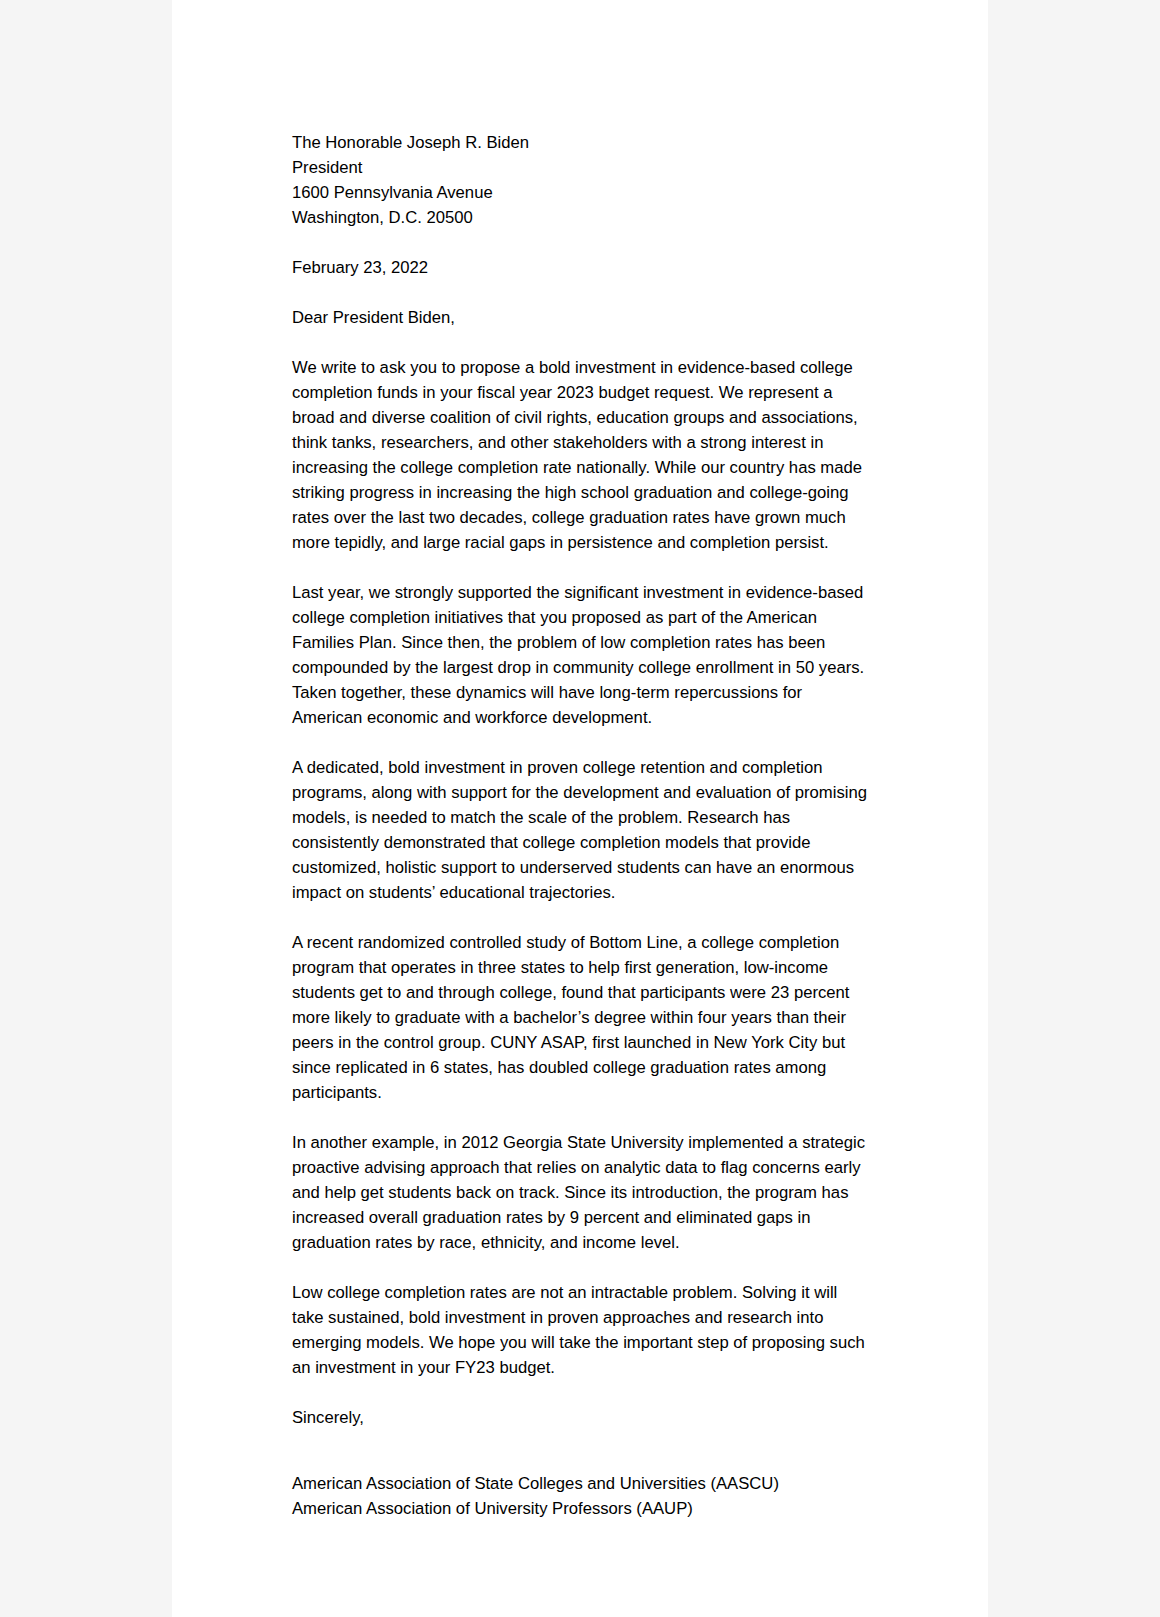The Honorable Joseph R. Biden
President
1600 Pennsylvania Avenue
Washington, D.C. 20500
February 23, 2022
Dear President Biden,
We write to ask you to propose a bold investment in evidence-based college completion funds in your fiscal year 2023 budget request. We represent a broad and diverse coalition of civil rights, education groups and associations, think tanks, researchers, and other stakeholders with a strong interest in increasing the college completion rate nationally. While our country has made striking progress in increasing the high school graduation and college-going rates over the last two decades, college graduation rates have grown much more tepidly, and large racial gaps in persistence and completion persist.
Last year, we strongly supported the significant investment in evidence-based college completion initiatives that you proposed as part of the American Families Plan. Since then, the problem of low completion rates has been compounded by the largest drop in community college enrollment in 50 years. Taken together, these dynamics will have long-term repercussions for American economic and workforce development.
A dedicated, bold investment in proven college retention and completion programs, along with support for the development and evaluation of promising models, is needed to match the scale of the problem. Research has consistently demonstrated that college completion models that provide customized, holistic support to underserved students can have an enormous impact on students’ educational trajectories.
A recent randomized controlled study of Bottom Line, a college completion program that operates in three states to help first generation, low-income students get to and through college, found that participants were 23 percent more likely to graduate with a bachelor’s degree within four years than their peers in the control group. CUNY ASAP, first launched in New York City but since replicated in 6 states, has doubled college graduation rates among participants.
In another example, in 2012 Georgia State University implemented a strategic proactive advising approach that relies on analytic data to flag concerns early and help get students back on track. Since its introduction, the program has increased overall graduation rates by 9 percent and eliminated gaps in graduation rates by race, ethnicity, and income level.
Low college completion rates are not an intractable problem. Solving it will take sustained, bold investment in proven approaches and research into emerging models. We hope you will take the important step of proposing such an investment in your FY23 budget.
Sincerely,
American Association of State Colleges and Universities (AASCU)
American Association of University Professors (AAUP)